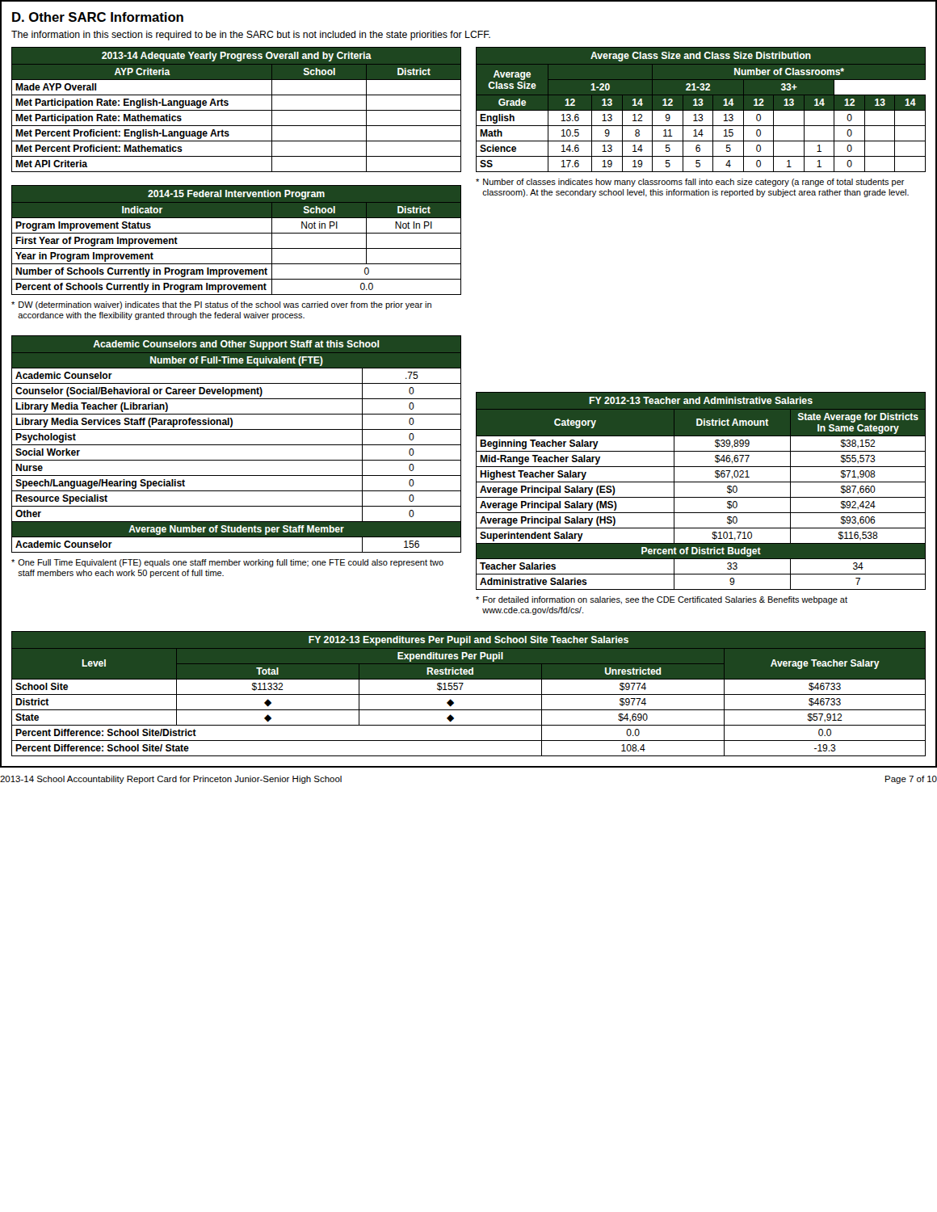D. Other SARC Information
The information in this section is required to be in the SARC but is not included in the state priorities for LCFF.
2013-14 Adequate Yearly Progress Overall and by Criteria
| AYP Criteria | School | District |
| --- | --- | --- |
| Made AYP Overall | | |
| Met Participation Rate: English-Language Arts | | |
| Met Participation Rate: Mathematics | | |
| Met Percent Proficient: English-Language Arts | | |
| Met Percent Proficient: Mathematics | | |
| Met API Criteria | | |
2014-15 Federal Intervention Program
| Indicator | School | District |
| --- | --- | --- |
| Program Improvement Status | Not in PI | Not In PI |
| First Year of Program Improvement | | |
| Year in Program Improvement | | |
| Number of Schools Currently in Program Improvement | 0 |
| Percent of Schools Currently in Program Improvement | 0.0 |
* DW (determination waiver) indicates that the PI status of the school was carried over from the prior year in accordance with the flexibility granted through the federal waiver process.
Academic Counselors and Other Support Staff at this School
| Number of Full-Time Equivalent (FTE) |
| --- |
| Academic Counselor | .75 |
| Counselor (Social/Behavioral or Career Development) | 0 |
| Library Media Teacher (Librarian) | 0 |
| Library Media Services Staff (Paraprofessional) | 0 |
| Psychologist | 0 |
| Social Worker | 0 |
| Nurse | 0 |
| Speech/Language/Hearing Specialist | 0 |
| Resource Specialist | 0 |
| Other | 0 |
| Average Number of Students per Staff Member |
| Academic Counselor | 156 |
* One Full Time Equivalent (FTE) equals one staff member working full time; one FTE could also represent two staff members who each work 50 percent of full time.
Average Class Size and Class Size Distribution
| Average Class Size | | Number of Classrooms* |
| --- | --- | --- |
| | 1-20 | 21-32 | 33+ |
| Grade | 12 | 13 | 14 | 12 | 13 | 14 | 12 | 13 | 14 | 12 | 13 | 14 |
| English | 13.6 | 13 | 12 | 9 | 13 | 13 | 0 | | | 0 | | |
| Math | 10.5 | 9 | 8 | 11 | 14 | 15 | 0 | | | 0 | | |
| Science | 14.6 | 13 | 14 | 5 | 6 | 5 | 0 | | 1 | 0 | | |
| SS | 17.6 | 19 | 19 | 5 | 5 | 4 | 0 | 1 | 1 | 0 | | |
* Number of classes indicates how many classrooms fall into each size category (a range of total students per classroom). At the secondary school level, this information is reported by subject area rather than grade level.
FY 2012-13 Teacher and Administrative Salaries
| Category | District Amount | State Average for Districts In Same Category |
| --- | --- | --- |
| Beginning Teacher Salary | $39,899 | $38,152 |
| Mid-Range Teacher Salary | $46,677 | $55,573 |
| Highest Teacher Salary | $67,021 | $71,908 |
| Average Principal Salary (ES) | $0 | $87,660 |
| Average Principal Salary (MS) | $0 | $92,424 |
| Average Principal Salary (HS) | $0 | $93,606 |
| Superintendent Salary | $101,710 | $116,538 |
| Percent of District Budget |
| Teacher Salaries | 33 | 34 |
| Administrative Salaries | 9 | 7 |
* For detailed information on salaries, see the CDE Certificated Salaries & Benefits webpage at www.cde.ca.gov/ds/fd/cs/.
FY 2012-13 Expenditures Per Pupil and School Site Teacher Salaries
| Level | Expenditures Per Pupil | Average Teacher Salary |
| --- | --- | --- |
| Total | Restricted | Unrestricted |
| School Site | $11332 | $1557 | $9774 | $46733 |
| District | ◆ | ◆ | $9774 | $46733 |
| State | ◆ | ◆ | $4,690 | $57,912 |
| Percent Difference: School Site/District | 0.0 | 0.0 |
| Percent Difference: School Site/ State | 108.4 | -19.3 |
2013-14 School Accountability Report Card for Princeton Junior-Senior High School Page 7 of 10